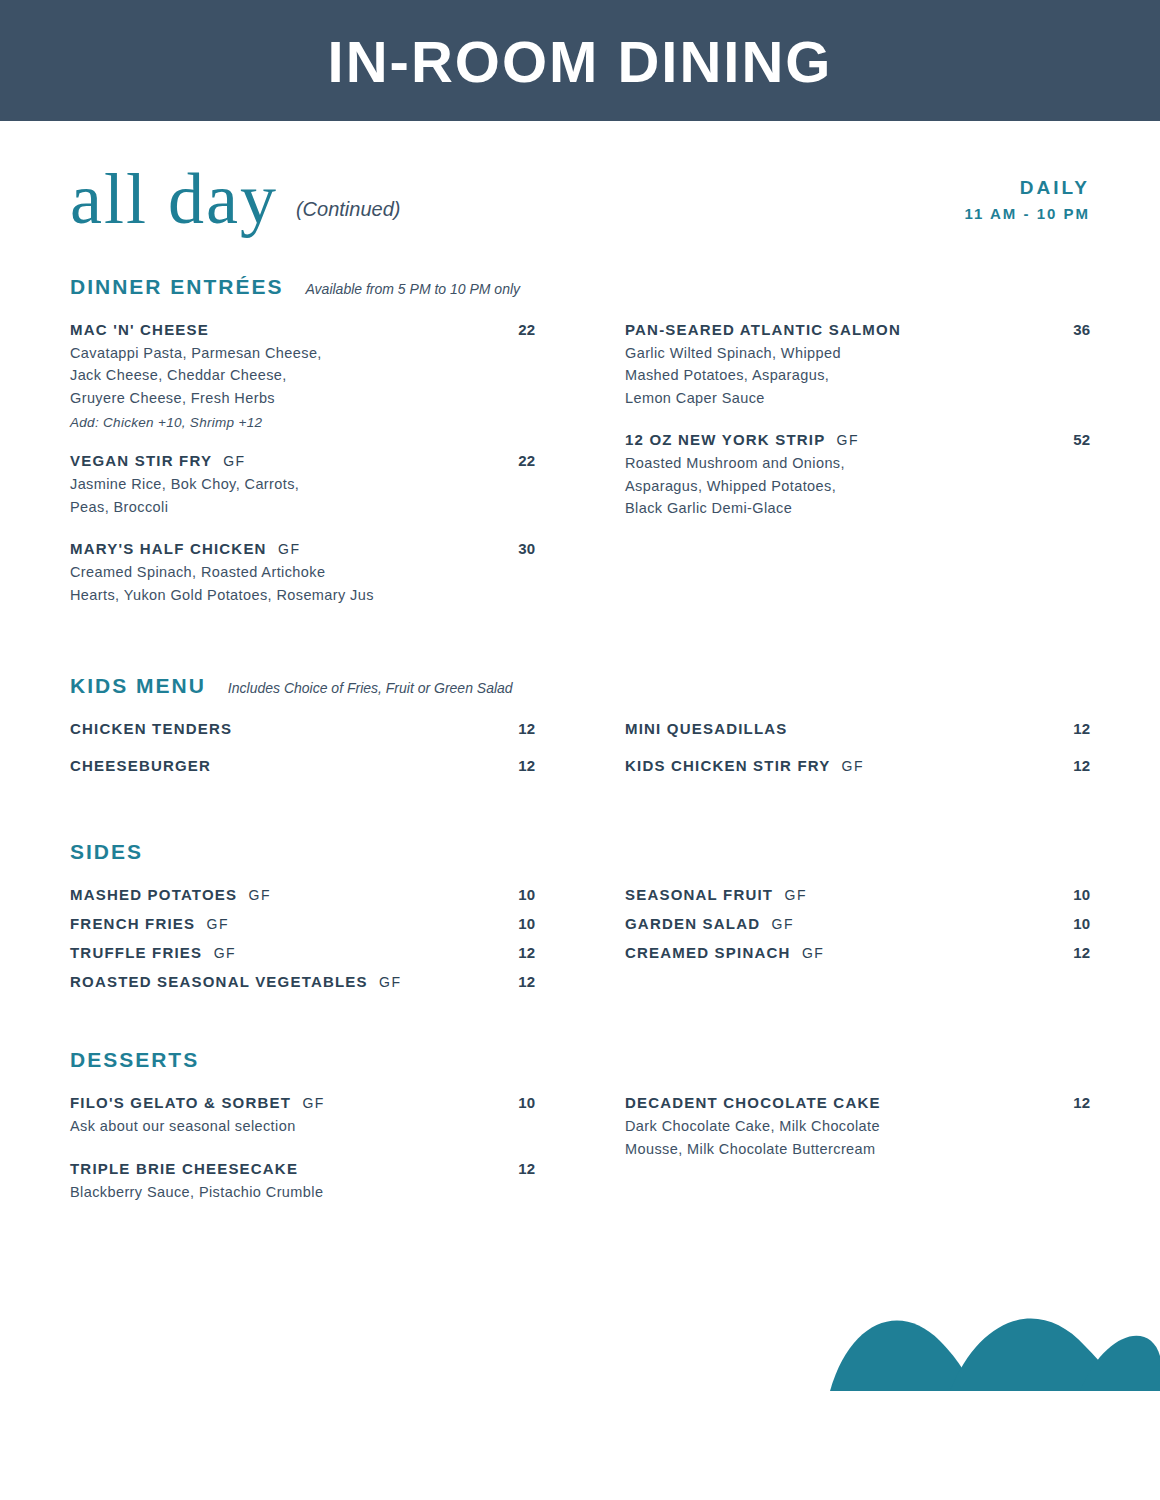IN-ROOM DINING
all day (Continued)
DAILY
11 AM - 10 PM
Dinner Entrées
Available from 5 PM to 10 PM only
Mac 'n' Cheese
Cavatappi Pasta, Parmesan Cheese,
Jack Cheese, Cheddar Cheese,
Gruyere Cheese, Fresh Herbs
Add: Chicken +10, Shrimp +12
22
Vegan Stir Fry GF
Jasmine Rice, Bok Choy, Carrots,
Peas, Broccoli
22
Mary's Half Chicken GF
Creamed Spinach, Roasted Artichoke
Hearts, Yukon Gold Potatoes, Rosemary Jus
30
Pan-Seared Atlantic Salmon
Garlic Wilted Spinach, Whipped
Mashed Potatoes, Asparagus,
Lemon Caper Sauce
36
12 oz New York Strip GF
Roasted Mushroom and Onions,
Asparagus, Whipped Potatoes,
Black Garlic Demi-Glace
52
Kids Menu
Includes Choice of Fries, Fruit or Green Salad
Chicken Tenders
12
Cheeseburger
12
Mini Quesadillas
12
Kids Chicken Stir Fry GF
12
Sides
Mashed Potatoes GF
10
French Fries GF
10
Truffle Fries GF
12
Roasted Seasonal Vegetables GF
12
Seasonal Fruit GF
10
Garden Salad GF
10
Creamed Spinach GF
12
Desserts
Filo's Gelato & Sorbet GF
Ask about our seasonal selection
10
Triple Brie Cheesecake
Blackberry Sauce, Pistachio Crumble
12
Decadent Chocolate Cake
Dark Chocolate Cake, Milk Chocolate
Mousse, Milk Chocolate Buttercream
12